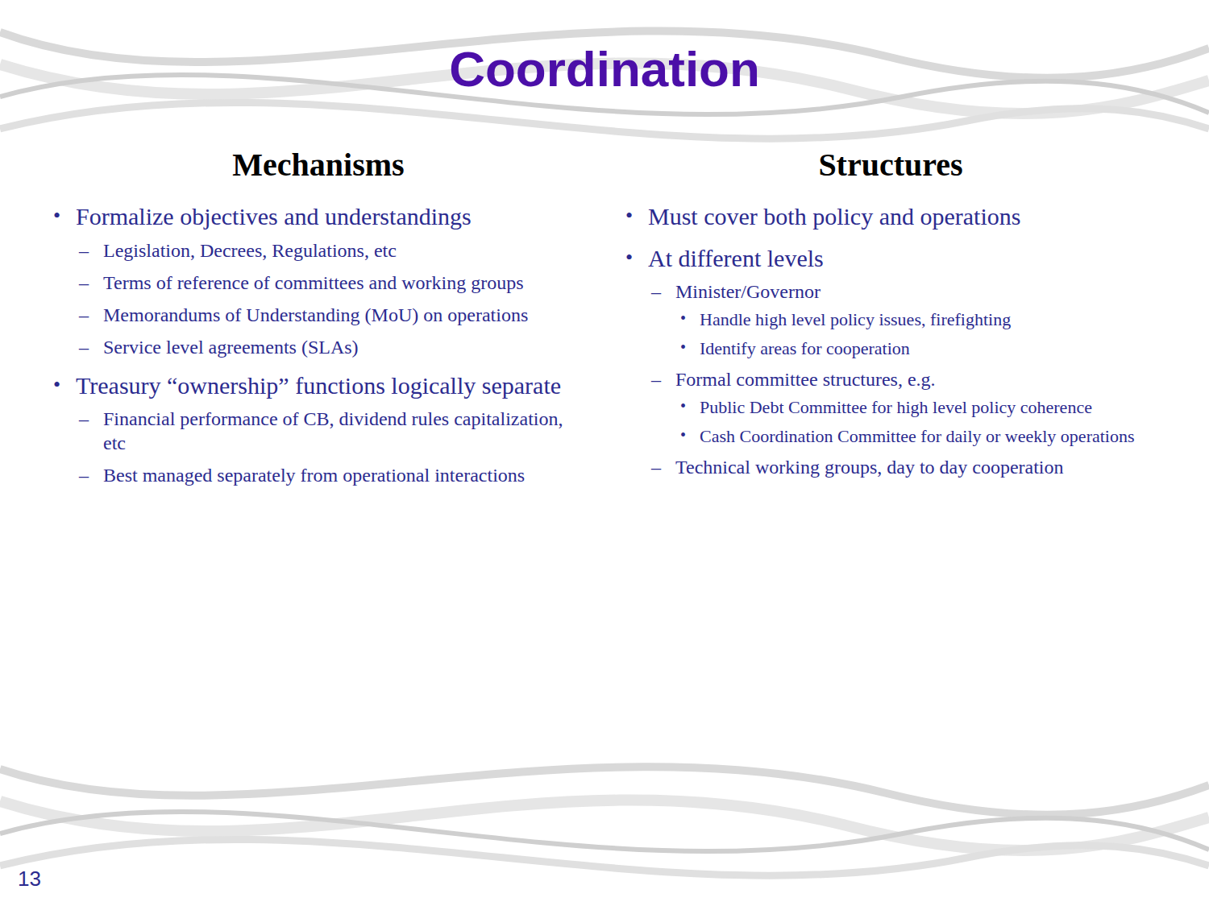Coordination
Mechanisms
Formalize objectives and understandings
Legislation, Decrees, Regulations, etc
Terms of reference of committees and working groups
Memorandums of Understanding (MoU) on operations
Service level agreements (SLAs)
Treasury “ownership” functions logically separate
Financial performance of CB, dividend rules capitalization, etc
Best managed separately from operational interactions
Structures
Must cover both policy and operations
At different levels
Minister/Governor
Handle high level policy issues, firefighting
Identify areas for cooperation
Formal committee structures, e.g.
Public Debt Committee for high level policy coherence
Cash Coordination Committee for daily or weekly operations
Technical working groups, day to day cooperation
13